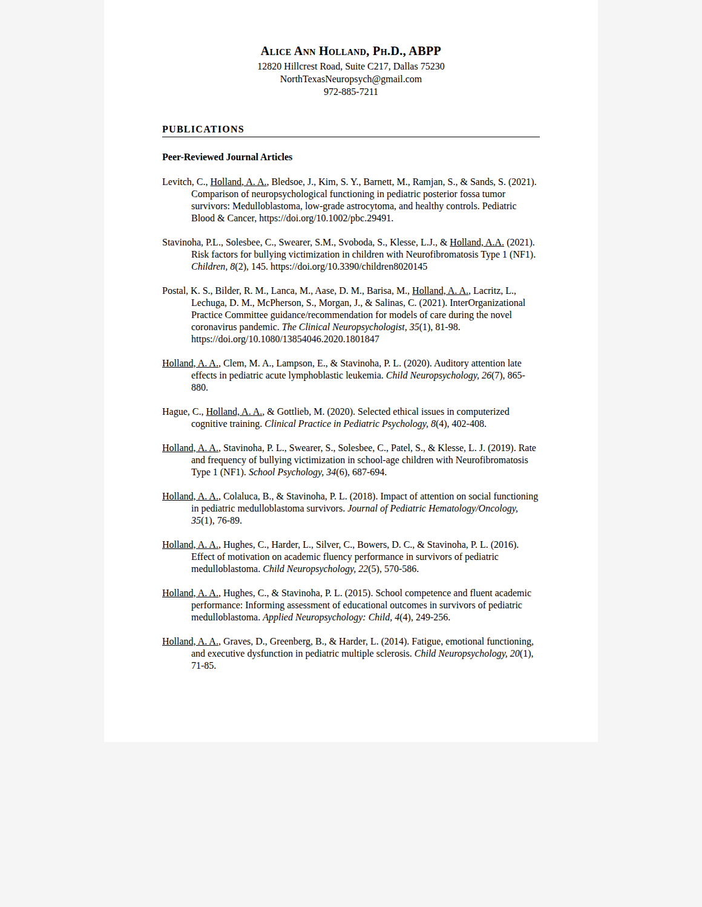Alice Ann Holland, Ph.D., ABPP
12820 Hillcrest Road, Suite C217, Dallas 75230
NorthTexasNeuropsych@gmail.com
972-885-7211
PUBLICATIONS
Peer-Reviewed Journal Articles
Levitch, C., Holland, A. A., Bledsoe, J., Kim, S. Y., Barnett, M., Ramjan, S., & Sands, S. (2021). Comparison of neuropsychological functioning in pediatric posterior fossa tumor survivors: Medulloblastoma, low-grade astrocytoma, and healthy controls. Pediatric Blood & Cancer, https://doi.org/10.1002/pbc.29491.
Stavinoha, P.L., Solesbee, C., Swearer, S.M., Svoboda, S., Klesse, L.J., & Holland, A.A. (2021). Risk factors for bullying victimization in children with Neurofibromatosis Type 1 (NF1). Children, 8(2), 145. https://doi.org/10.3390/children8020145
Postal, K. S., Bilder, R. M., Lanca, M., Aase, D. M., Barisa, M., Holland, A. A., Lacritz, L., Lechuga, D. M., McPherson, S., Morgan, J., & Salinas, C. (2021). InterOrganizational Practice Committee guidance/recommendation for models of care during the novel coronavirus pandemic. The Clinical Neuropsychologist, 35(1), 81-98. https://doi.org/10.1080/13854046.2020.1801847
Holland, A. A., Clem, M. A., Lampson, E., & Stavinoha, P. L. (2020). Auditory attention late effects in pediatric acute lymphoblastic leukemia. Child Neuropsychology, 26(7), 865-880.
Hague, C., Holland, A. A., & Gottlieb, M. (2020). Selected ethical issues in computerized cognitive training. Clinical Practice in Pediatric Psychology, 8(4), 402-408.
Holland, A. A., Stavinoha, P. L., Swearer, S., Solesbee, C., Patel, S., & Klesse, L. J. (2019). Rate and frequency of bullying victimization in school-age children with Neurofibromatosis Type 1 (NF1). School Psychology, 34(6), 687-694.
Holland, A. A., Colaluca, B., & Stavinoha, P. L. (2018). Impact of attention on social functioning in pediatric medulloblastoma survivors. Journal of Pediatric Hematology/Oncology, 35(1), 76-89.
Holland, A. A., Hughes, C., Harder, L., Silver, C., Bowers, D. C., & Stavinoha, P. L. (2016). Effect of motivation on academic fluency performance in survivors of pediatric medulloblastoma. Child Neuropsychology, 22(5), 570-586.
Holland, A. A., Hughes, C., & Stavinoha, P. L. (2015). School competence and fluent academic performance: Informing assessment of educational outcomes in survivors of pediatric medulloblastoma. Applied Neuropsychology: Child, 4(4), 249-256.
Holland, A. A., Graves, D., Greenberg, B., & Harder, L. (2014). Fatigue, emotional functioning, and executive dysfunction in pediatric multiple sclerosis. Child Neuropsychology, 20(1), 71-85.